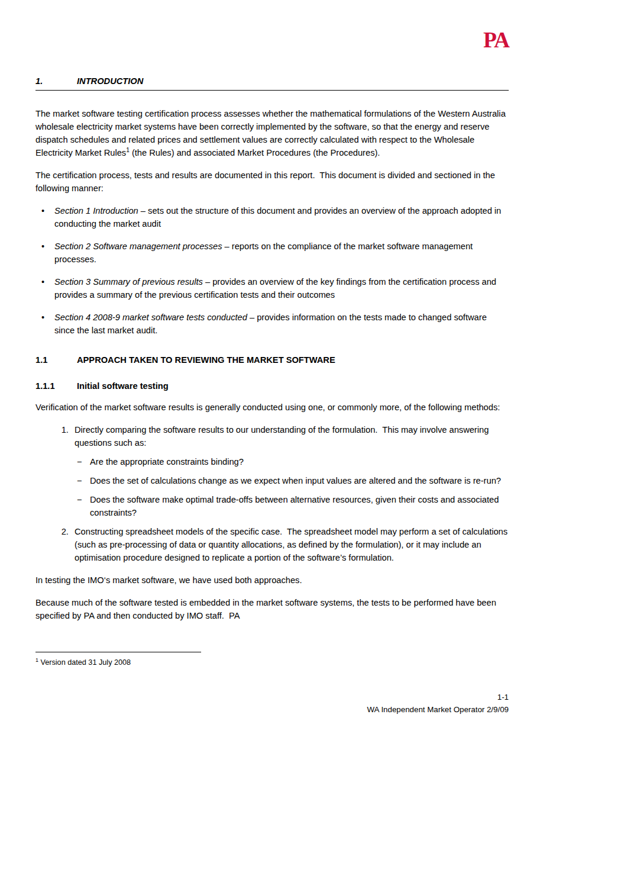PA
1. INTRODUCTION
The market software testing certification process assesses whether the mathematical formulations of the Western Australia wholesale electricity market systems have been correctly implemented by the software, so that the energy and reserve dispatch schedules and related prices and settlement values are correctly calculated with respect to the Wholesale Electricity Market Rules1 (the Rules) and associated Market Procedures (the Procedures).
The certification process, tests and results are documented in this report. This document is divided and sectioned in the following manner:
Section 1 Introduction – sets out the structure of this document and provides an overview of the approach adopted in conducting the market audit
Section 2 Software management processes – reports on the compliance of the market software management processes.
Section 3 Summary of previous results – provides an overview of the key findings from the certification process and provides a summary of the previous certification tests and their outcomes
Section 4 2008-9 market software tests conducted – provides information on the tests made to changed software since the last market audit.
1.1 APPROACH TAKEN TO REVIEWING THE MARKET SOFTWARE
1.1.1 Initial software testing
Verification of the market software results is generally conducted using one, or commonly more, of the following methods:
Directly comparing the software results to our understanding of the formulation. This may involve answering questions such as:
Are the appropriate constraints binding?
Does the set of calculations change as we expect when input values are altered and the software is re-run?
Does the software make optimal trade-offs between alternative resources, given their costs and associated constraints?
Constructing spreadsheet models of the specific case. The spreadsheet model may perform a set of calculations (such as pre-processing of data or quantity allocations, as defined by the formulation), or it may include an optimisation procedure designed to replicate a portion of the software’s formulation.
In testing the IMO‘s market software, we have used both approaches.
Because much of the software tested is embedded in the market software systems, the tests to be performed have been specified by PA and then conducted by IMO staff. PA
1 Version dated 31 July 2008
1-1
WA Independent Market Operator 2/9/09